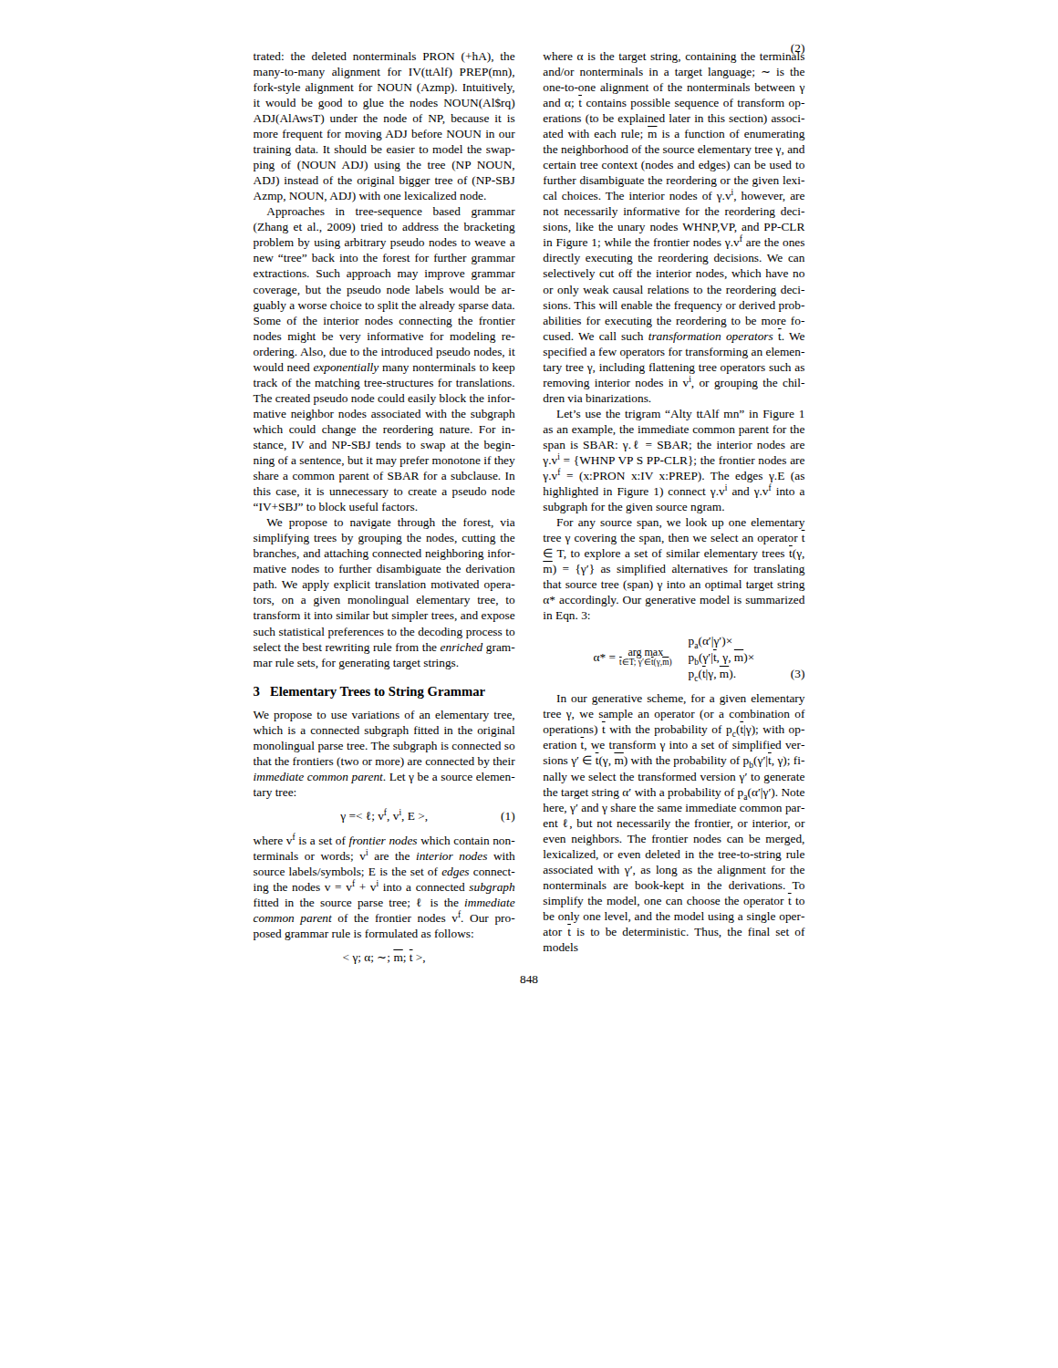trated: the deleted nonterminals PRON (+hA), the many-to-many alignment for IV(ttAlf) PREP(mn), fork-style alignment for NOUN (Azmp). Intuitively, it would be good to glue the nodes NOUN(Al$rq) ADJ(AlAwsT) under the node of NP, because it is more frequent for moving ADJ before NOUN in our training data. It should be easier to model the swapping of (NOUN ADJ) using the tree (NP NOUN, ADJ) instead of the original bigger tree of (NP-SBJ Azmp, NOUN, ADJ) with one lexicalized node.
Approaches in tree-sequence based grammar (Zhang et al., 2009) tried to address the bracketing problem by using arbitrary pseudo nodes to weave a new “tree” back into the forest for further grammar extractions. Such approach may improve grammar coverage, but the pseudo node labels would be arguably a worse choice to split the already sparse data. Some of the interior nodes connecting the frontier nodes might be very informative for modeling reordering. Also, due to the introduced pseudo nodes, it would need exponentially many nonterminals to keep track of the matching tree-structures for translations. The created pseudo node could easily block the informative neighbor nodes associated with the subgraph which could change the reordering nature. For instance, IV and NP-SBJ tends to swap at the beginning of a sentence, but it may prefer monotone if they share a common parent of SBAR for a subclause. In this case, it is unnecessary to create a pseudo node “IV+SBJ” to block useful factors.
We propose to navigate through the forest, via simplifying trees by grouping the nodes, cutting the branches, and attaching connected neighboring informative nodes to further disambiguate the derivation path. We apply explicit translation motivated operators, on a given monolingual elementary tree, to transform it into similar but simpler trees, and expose such statistical preferences to the decoding process to select the best rewriting rule from the enriched grammar rule sets, for generating target strings.
3 Elementary Trees to String Grammar
We propose to use variations of an elementary tree, which is a connected subgraph fitted in the original monolingual parse tree. The subgraph is connected so that the frontiers (two or more) are connected by their immediate common parent. Let γ be a source elementary tree:
γ =< ℓ; vf, vi, E >, (1)
where vf is a set of frontier nodes which contain nonterminals or words; vi are the interior nodes with source labels/symbols; E is the set of edges connecting the nodes v = vf + vi into a connected subgraph fitted in the source parse tree; ℓ is the immediate common parent of the frontier nodes vf. Our proposed grammar rule is formulated as follows:
< γ; α; ∼; m; t >, (2)
where α is the target string, containing the terminals and/or nonterminals in a target language; ∼ is the one-to-one alignment of the nonterminals between γ and α; t contains possible sequence of transform operations (to be explained later in this section) associated with each rule; m is a function of enumerating the neighborhood of the source elementary tree γ, and certain tree context (nodes and edges) can be used to further disambiguate the reordering or the given lexical choices. The interior nodes of γ.vi, however, are not necessarily informative for the reordering decisions, like the unary nodes WHNP,VP, and PP-CLR in Figure 1; while the frontier nodes γ.vf are the ones directly executing the reordering decisions. We can selectively cut off the interior nodes, which have no or only weak causal relations to the reordering decisions. This will enable the frequency or derived probabilities for executing the reordering to be more focused. We call such transformation operators t. We specified a few operators for transforming an elementary tree γ, including flattening tree operators such as removing interior nodes in vi, or grouping the children via binarizations.
Let’s use the trigram “Alty ttAlf mn” in Figure 1 as an example, the immediate common parent for the span is SBAR: γ.ℓ = SBAR; the interior nodes are γ.vi = {WHNP VP S PP-CLR}; the frontier nodes are γ.vf = (x:PRON x:IV x:PREP). The edges γ.E (as highlighted in Figure 1) connect γ.vi and γ.vf into a subgraph for the given source ngram.
For any source span, we look up one elementary tree γ covering the span, then we select an operator t ∈ T, to explore a set of similar elementary trees t(γ, m) = {γ′} as simplified alternatives for translating that source tree (span) γ into an optimal target string α* accordingly. Our generative model is summarized in Eqn. 3:
| α* = | arg max t ∈T; γ′∈ t (γ, m ) | p a (α′/γ′)× |
| p b (γ′/ t , γ, m )× |
| p c ( t /γ, m ). |
(3)
In our generative scheme, for a given elementary tree γ, we sample an operator (or a combination of operations) t with the probability of pc(t|γ); with operation t, we transform γ into a set of simplified versions γ′ ∈ t(γ, m) with the probability of pb(γ′|t, γ); finally we select the transformed version γ′ to generate the target string α′ with a probability of pa(α′|γ′). Note here, γ′ and γ share the same immediate common parent ℓ, but not necessarily the frontier, or interior, or even neighbors. The frontier nodes can be merged, lexicalized, or even deleted in the tree-to-string rule associated with γ′, as long as the alignment for the nonterminals are book-kept in the derivations. To simplify the model, one can choose the operator t to be only one level, and the model using a single operator t is to be deterministic. Thus, the final set of models
848